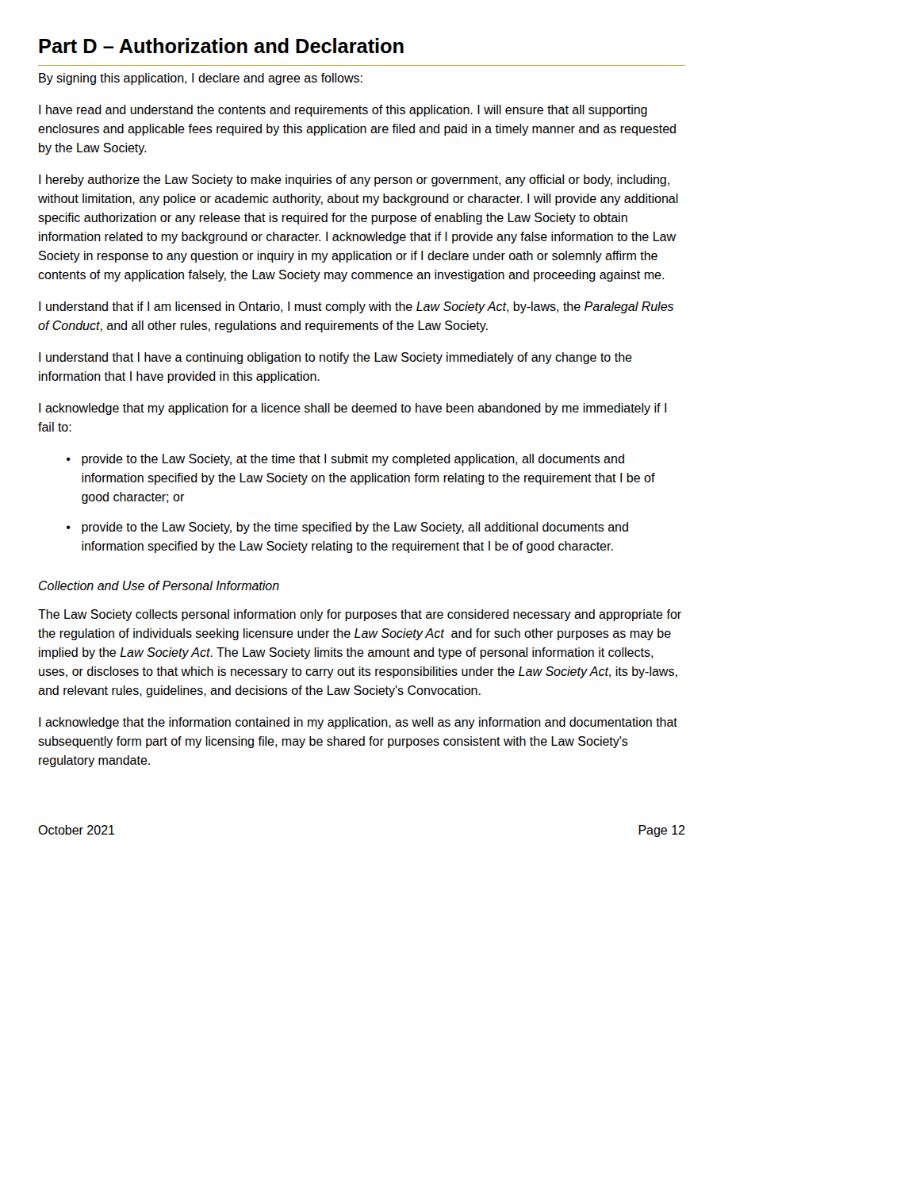Part D – Authorization and Declaration
By signing this application, I declare and agree as follows:
I have read and understand the contents and requirements of this application. I will ensure that all supporting enclosures and applicable fees required by this application are filed and paid in a timely manner and as requested by the Law Society.
I hereby authorize the Law Society to make inquiries of any person or government, any official or body, including, without limitation, any police or academic authority, about my background or character. I will provide any additional specific authorization or any release that is required for the purpose of enabling the Law Society to obtain information related to my background or character. I acknowledge that if I provide any false information to the Law Society in response to any question or inquiry in my application or if I declare under oath or solemnly affirm the contents of my application falsely, the Law Society may commence an investigation and proceeding against me.
I understand that if I am licensed in Ontario, I must comply with the Law Society Act, by-laws, the Paralegal Rules of Conduct, and all other rules, regulations and requirements of the Law Society.
I understand that I have a continuing obligation to notify the Law Society immediately of any change to the information that I have provided in this application.
I acknowledge that my application for a licence shall be deemed to have been abandoned by me immediately if I fail to:
provide to the Law Society, at the time that I submit my completed application, all documents and information specified by the Law Society on the application form relating to the requirement that I be of good character; or
provide to the Law Society, by the time specified by the Law Society, all additional documents and information specified by the Law Society relating to the requirement that I be of good character.
Collection and Use of Personal Information
The Law Society collects personal information only for purposes that are considered necessary and appropriate for the regulation of individuals seeking licensure under the Law Society Act and for such other purposes as may be implied by the Law Society Act. The Law Society limits the amount and type of personal information it collects, uses, or discloses to that which is necessary to carry out its responsibilities under the Law Society Act, its by-laws, and relevant rules, guidelines, and decisions of the Law Society's Convocation.
I acknowledge that the information contained in my application, as well as any information and documentation that subsequently form part of my licensing file, may be shared for purposes consistent with the Law Society's regulatory mandate.
October 2021 Page 12